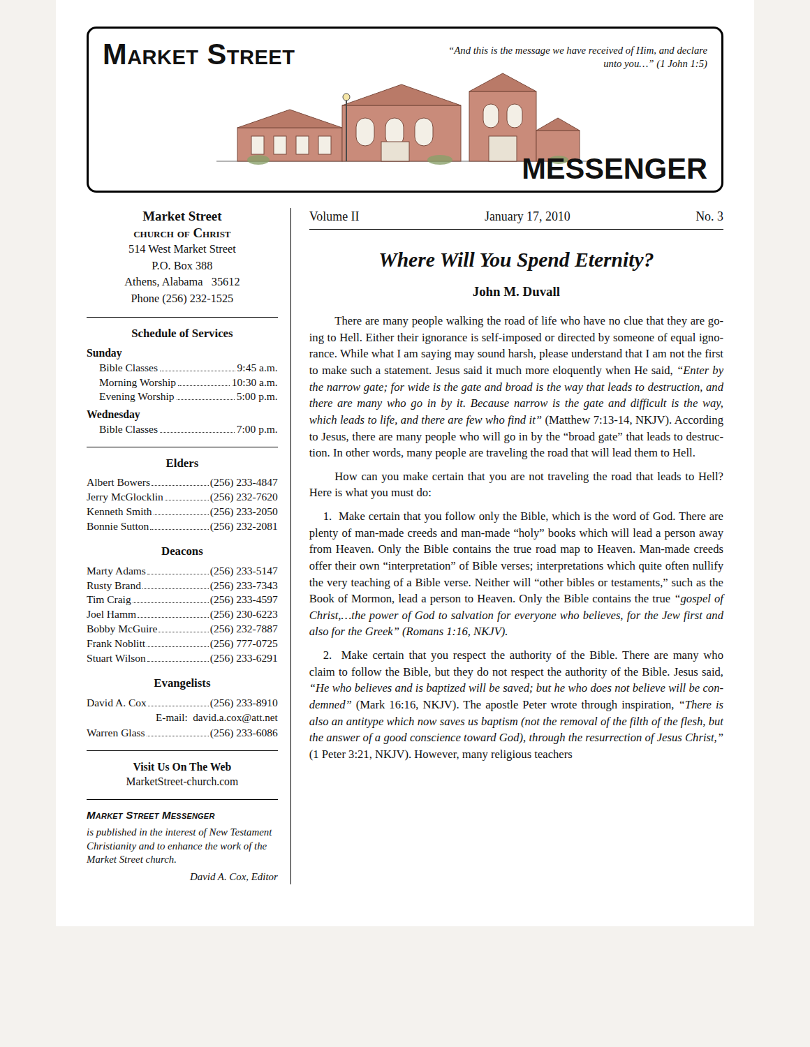Market Street
“And this is the message we have received of Him, and declare unto you…” (1 John 1:5)
MESSENGER
Market Street
church of Christ
514 West Market Street
P.O. Box 388
Athens, Alabama 35612
Phone (256) 232-1525
Schedule of Services
Sunday
Bible Classes 9:45 a.m.
Morning Worship 10:30 a.m.
Evening Worship 5:00 p.m.
Wednesday
Bible Classes 7:00 p.m.
Elders
Albert Bowers (256) 233-4847
Jerry McGlocklin (256) 232-7620
Kenneth Smith (256) 233-2050
Bonnie Sutton (256) 232-2081
Deacons
Marty Adams (256) 233-5147
Rusty Brand (256) 233-7343
Tim Craig (256) 233-4597
Joel Hamm (256) 230-6223
Bobby McGuire (256) 232-7887
Frank Noblitt (256) 777-0725
Stuart Wilson (256) 233-6291
Evangelists
David A. Cox (256) 233-8910
E-mail: david.a.cox@att.net
Warren Glass (256) 233-6086
Visit Us On The Web
MarketStreet-church.com
Market Street Messenger
is published in the interest of New Testament Christianity and to enhance the work of the Market Street church.
David A. Cox, Editor
Volume II January 17, 2010 No. 3
Where Will You Spend Eternity?
John M. Duvall
There are many people walking the road of life who have no clue that they are going to Hell. Either their ignorance is self-imposed or directed by someone of equal ignorance. While what I am saying may sound harsh, please understand that I am not the first to make such a statement. Jesus said it much more eloquently when He said, “Enter by the narrow gate; for wide is the gate and broad is the way that leads to destruction, and there are many who go in by it. Because narrow is the gate and difficult is the way, which leads to life, and there are few who find it” (Matthew 7:13-14, NKJV). According to Jesus, there are many people who will go in by the “broad gate” that leads to destruction. In other words, many people are traveling the road that will lead them to Hell.
How can you make certain that you are not traveling the road that leads to Hell? Here is what you must do:
1. Make certain that you follow only the Bible, which is the word of God. There are plenty of man-made creeds and man-made “holy” books which will lead a person away from Heaven. Only the Bible contains the true road map to Heaven. Man-made creeds offer their own “interpretation” of Bible verses; interpretations which quite often nullify the very teaching of a Bible verse. Neither will “other bibles or testaments,” such as the Book of Mormon, lead a person to Heaven. Only the Bible contains the true “gospel of Christ,…the power of God to salvation for everyone who believes, for the Jew first and also for the Greek” (Romans 1:16, NKJV).
2. Make certain that you respect the authority of the Bible. There are many who claim to follow the Bible, but they do not respect the authority of the Bible. Jesus said, “He who believes and is baptized will be saved; but he who does not believe will be condemned” (Mark 16:16, NKJV). The apostle Peter wrote through inspiration, “There is also an antitype which now saves us baptism (not the removal of the filth of the flesh, but the answer of a good conscience toward God), through the resurrection of Jesus Christ,” (1 Peter 3:21, NKJV). However, many religious teachers